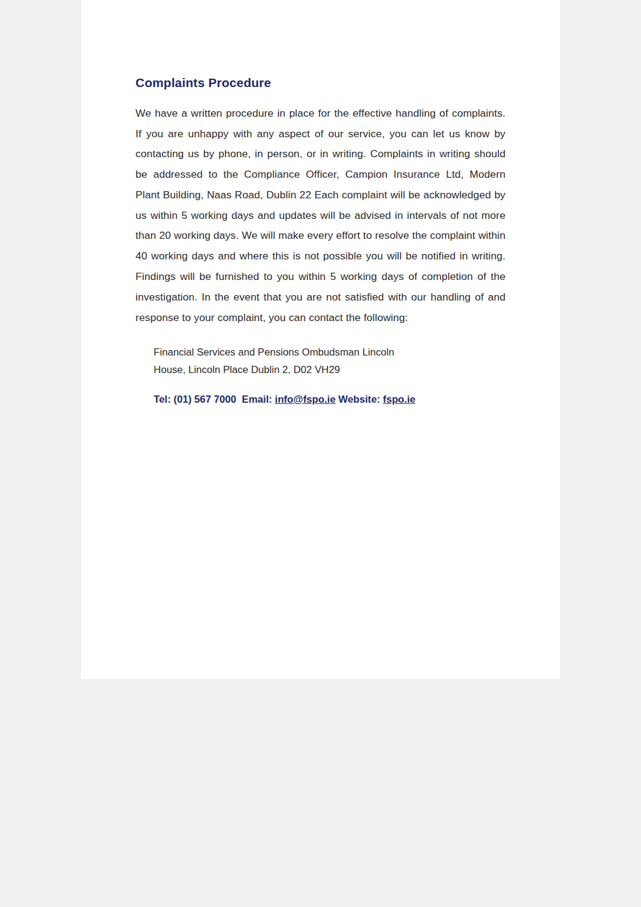Complaints Procedure
We have a written procedure in place for the effective handling of complaints. If you are unhappy with any aspect of our service, you can let us know by contacting us by phone, in person, or in writing. Complaints in writing should be addressed to the Compliance Officer, Campion Insurance Ltd, Modern Plant Building, Naas Road, Dublin 22 Each complaint will be acknowledged by us within 5 working days and updates will be advised in intervals of not more than 20 working days. We will make every effort to resolve the complaint within 40 working days and where this is not possible you will be notified in writing. Findings will be furnished to you within 5 working days of completion of the investigation. In the event that you are not satisfied with our handling of and response to your complaint, you can contact the following:
Financial Services and Pensions Ombudsman Lincoln
House, Lincoln Place Dublin 2, D02 VH29
Tel: (01) 567 7000 Email: info@fspo.ie Website: fspo.ie